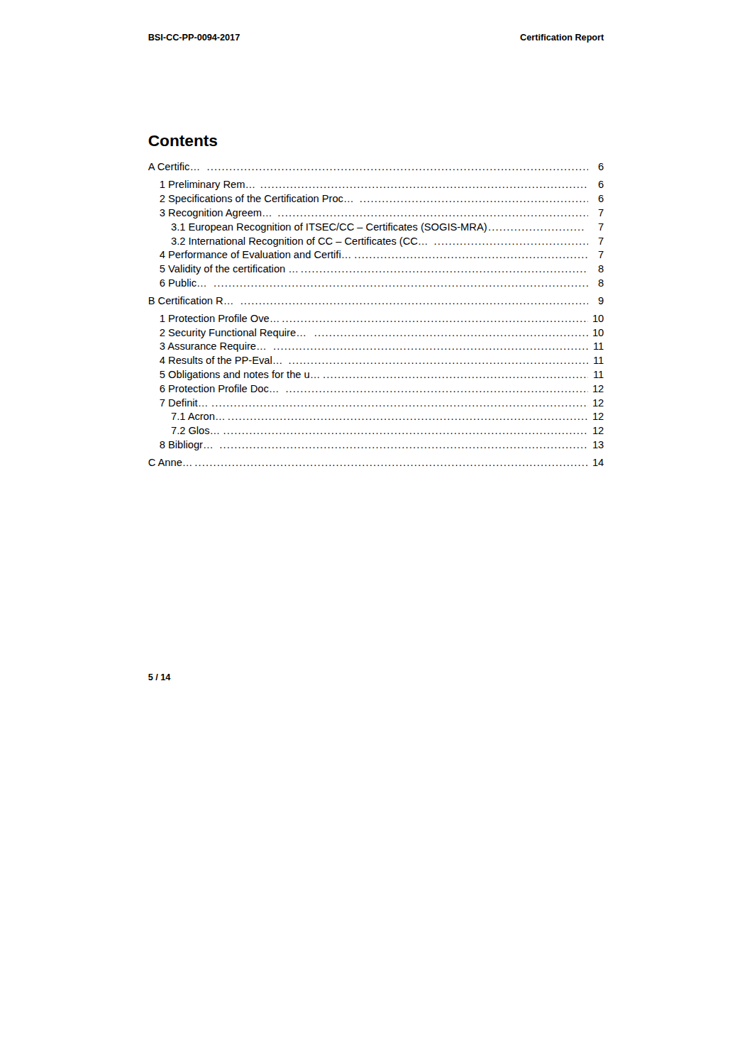BSI-CC-PP-0094-2017 Certification Report
Contents
A Certification.................................................................................................................. 6
1 Preliminary Remarks............................................................................................. 6
2 Specifications of the Certification Procedure................................................................. 6
3 Recognition Agreements....................................................................................... 7
3.1 European Recognition of ITSEC/CC – Certificates (SOGIS-MRA).......................... 7
3.2 International Recognition of CC – Certificates (CCRA).......................................... 7
4 Performance of Evaluation and Certification.................................................................... 7
5 Validity of the certification result..................................................................................... 8
6 Publication................................................................................................................. 8
B Certification Results......................................................................................................... 9
1 Protection Profile Overview........................................................................................... 10
2 Security Functional Requirements............................................................................... 10
3 Assurance Requirements.............................................................................................. 11
4 Results of the PP-Evaluation......................................................................................... 11
5 Obligations and notes for the usage............................................................................ 11
6 Protection Profile Document.......................................................................................... 12
7 Definitions.................................................................................................................. 12
7.1 Acronyms.............................................................................................................. 12
7.2 Glossary................................................................................................................ 12
8 Bibliography............................................................................................................... 13
C Annexes..................................................................................................................... 14
5 / 14